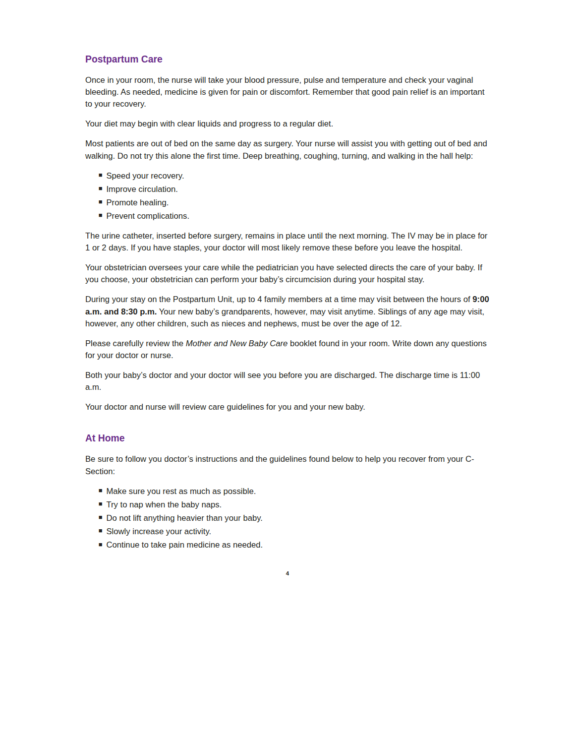Postpartum Care
Once in your room, the nurse will take your blood pressure, pulse and temperature and check your vaginal bleeding. As needed, medicine is given for pain or discomfort. Remember that good pain relief is an important to your recovery.
Your diet may begin with clear liquids and progress to a regular diet.
Most patients are out of bed on the same day as surgery. Your nurse will assist you with getting out of bed and walking. Do not try this alone the first time. Deep breathing, coughing, turning, and walking in the hall help:
Speed your recovery.
Improve circulation.
Promote healing.
Prevent complications.
The urine catheter, inserted before surgery, remains in place until the next morning. The IV may be in place for 1 or 2 days. If you have staples, your doctor will most likely remove these before you leave the hospital.
Your obstetrician oversees your care while the pediatrician you have selected directs the care of your baby. If you choose, your obstetrician can perform your baby’s circumcision during your hospital stay.
During your stay on the Postpartum Unit, up to 4 family members at a time may visit between the hours of 9:00 a.m. and 8:30 p.m. Your new baby’s grandparents, however, may visit anytime. Siblings of any age may visit, however, any other children, such as nieces and nephews, must be over the age of 12.
Please carefully review the Mother and New Baby Care booklet found in your room. Write down any questions for your doctor or nurse.
Both your baby’s doctor and your doctor will see you before you are discharged. The discharge time is 11:00 a.m.
Your doctor and nurse will review care guidelines for you and your new baby.
At Home
Be sure to follow you doctor’s instructions and the guidelines found below to help you recover from your C-Section:
Make sure you rest as much as possible.
Try to nap when the baby naps.
Do not lift anything heavier than your baby.
Slowly increase your activity.
Continue to take pain medicine as needed.
4